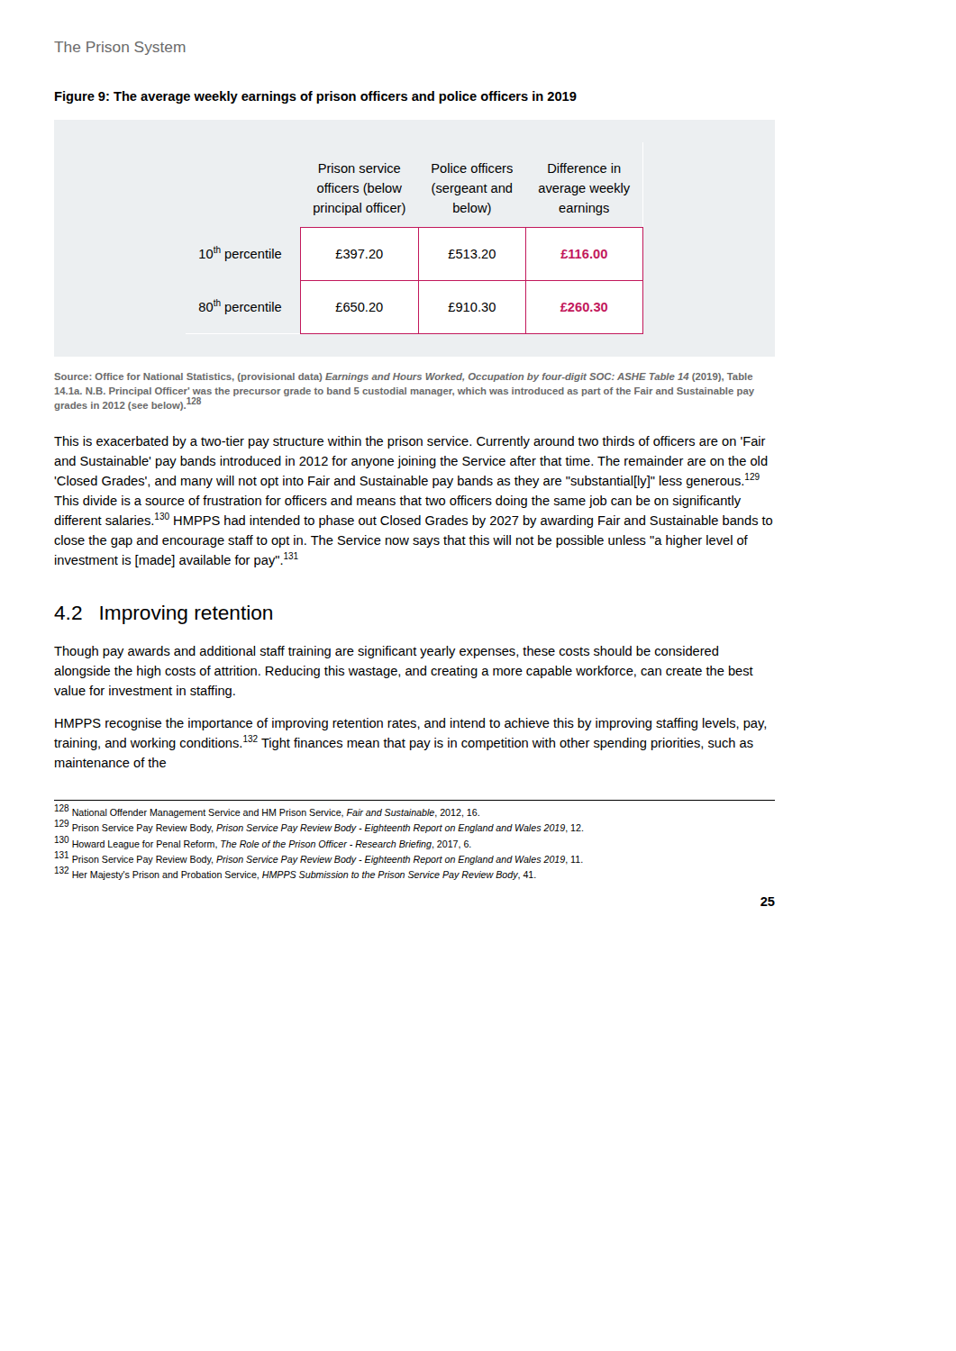The Prison System
Figure 9: The average weekly earnings of prison officers and police officers in 2019
| | Prison service officers (below principal officer) | Police officers (sergeant and below) | Difference in average weekly earnings |
| --- | --- | --- | --- |
| 10 th percentile | £397.20 | £513.20 | £116.00 |
| 80 th percentile | £650.20 | £910.30 | £260.30 |
Source: Office for National Statistics, (provisional data) Earnings and Hours Worked, Occupation by four-digit SOC: ASHE Table 14 (2019), Table 14.1a. N.B. Principal Officer' was the precursor grade to band 5 custodial manager, which was introduced as part of the Fair and Sustainable pay grades in 2012 (see below).128
This is exacerbated by a two-tier pay structure within the prison service. Currently around two thirds of officers are on 'Fair and Sustainable' pay bands introduced in 2012 for anyone joining the Service after that time. The remainder are on the old 'Closed Grades', and many will not opt into Fair and Sustainable pay bands as they are "substantial[ly]" less generous.129 This divide is a source of frustration for officers and means that two officers doing the same job can be on significantly different salaries.130 HMPPS had intended to phase out Closed Grades by 2027 by awarding Fair and Sustainable bands to close the gap and encourage staff to opt in. The Service now says that this will not be possible unless "a higher level of investment is [made] available for pay".131
4.2 Improving retention
Though pay awards and additional staff training are significant yearly expenses, these costs should be considered alongside the high costs of attrition. Reducing this wastage, and creating a more capable workforce, can create the best value for investment in staffing.
HMPPS recognise the importance of improving retention rates, and intend to achieve this by improving staffing levels, pay, training, and working conditions.132 Tight finances mean that pay is in competition with other spending priorities, such as maintenance of the
128 National Offender Management Service and HM Prison Service, Fair and Sustainable, 2012, 16.
129 Prison Service Pay Review Body, Prison Service Pay Review Body - Eighteenth Report on England and Wales 2019, 12.
130 Howard League for Penal Reform, The Role of the Prison Officer - Research Briefing, 2017, 6.
131 Prison Service Pay Review Body, Prison Service Pay Review Body - Eighteenth Report on England and Wales 2019, 11.
132 Her Majesty's Prison and Probation Service, HMPPS Submission to the Prison Service Pay Review Body, 41.
25